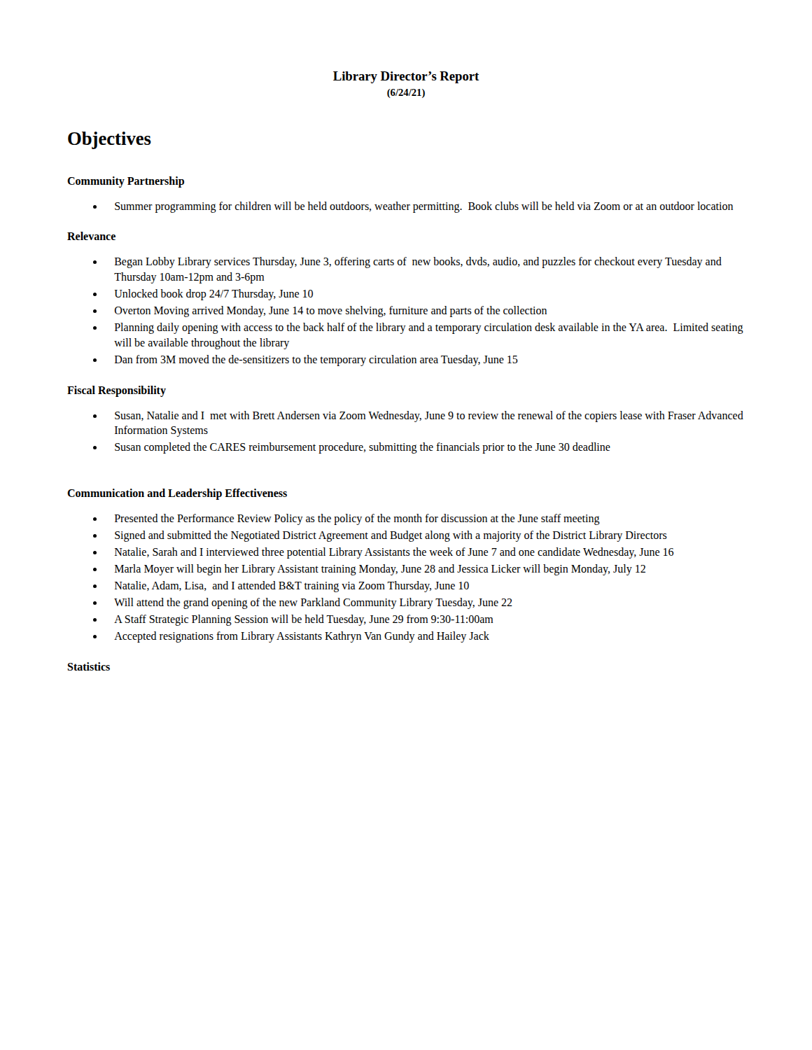Library Director’s Report
(6/24/21)
Objectives
Community Partnership
Summer programming for children will be held outdoors, weather permitting. Book clubs will be held via Zoom or at an outdoor location
Relevance
Began Lobby Library services Thursday, June 3, offering carts of new books, dvds, audio, and puzzles for checkout every Tuesday and Thursday 10am-12pm and 3-6pm
Unlocked book drop 24/7 Thursday, June 10
Overton Moving arrived Monday, June 14 to move shelving, furniture and parts of the collection
Planning daily opening with access to the back half of the library and a temporary circulation desk available in the YA area. Limited seating will be available throughout the library
Dan from 3M moved the de-sensitizers to the temporary circulation area Tuesday, June 15
Fiscal Responsibility
Susan, Natalie and I met with Brett Andersen via Zoom Wednesday, June 9 to review the renewal of the copiers lease with Fraser Advanced Information Systems
Susan completed the CARES reimbursement procedure, submitting the financials prior to the June 30 deadline
Communication and Leadership Effectiveness
Presented the Performance Review Policy as the policy of the month for discussion at the June staff meeting
Signed and submitted the Negotiated District Agreement and Budget along with a majority of the District Library Directors
Natalie, Sarah and I interviewed three potential Library Assistants the week of June 7 and one candidate Wednesday, June 16
Marla Moyer will begin her Library Assistant training Monday, June 28 and Jessica Licker will begin Monday, July 12
Natalie, Adam, Lisa, and I attended B&T training via Zoom Thursday, June 10
Will attend the grand opening of the new Parkland Community Library Tuesday, June 22
A Staff Strategic Planning Session will be held Tuesday, June 29 from 9:30-11:00am
Accepted resignations from Library Assistants Kathryn Van Gundy and Hailey Jack
Statistics